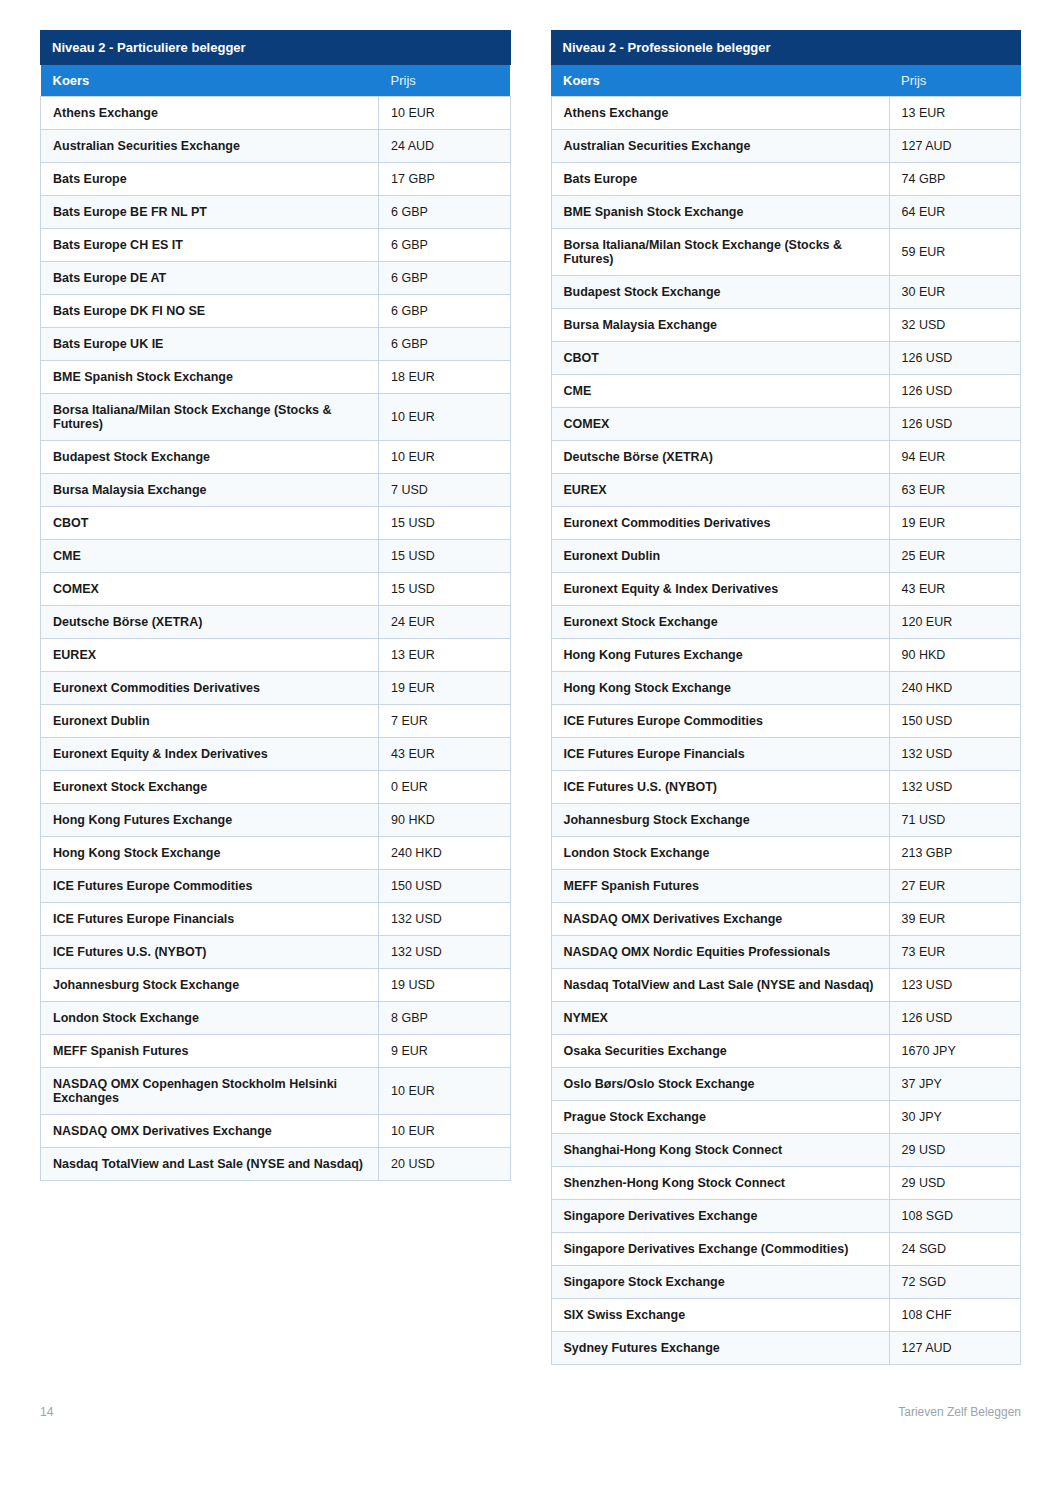Niveau 2 - Particuliere belegger
| Koers | Prijs |
| --- | --- |
| Athens Exchange | 10 EUR |
| Australian Securities Exchange | 24 AUD |
| Bats Europe | 17 GBP |
| Bats Europe BE FR NL PT | 6 GBP |
| Bats Europe CH ES IT | 6 GBP |
| Bats Europe DE AT | 6 GBP |
| Bats Europe DK FI NO SE | 6 GBP |
| Bats Europe UK IE | 6 GBP |
| BME Spanish Stock Exchange | 18 EUR |
| Borsa Italiana/Milan Stock Exchange (Stocks & Futures) | 10 EUR |
| Budapest Stock Exchange | 10 EUR |
| Bursa Malaysia Exchange | 7 USD |
| CBOT | 15 USD |
| CME | 15 USD |
| COMEX | 15 USD |
| Deutsche Börse (XETRA) | 24 EUR |
| EUREX | 13 EUR |
| Euronext Commodities Derivatives | 19 EUR |
| Euronext Dublin | 7 EUR |
| Euronext Equity & Index Derivatives | 43 EUR |
| Euronext Stock Exchange | 0 EUR |
| Hong Kong Futures Exchange | 90 HKD |
| Hong Kong Stock Exchange | 240 HKD |
| ICE Futures Europe Commodities | 150 USD |
| ICE Futures Europe Financials | 132 USD |
| ICE Futures U.S. (NYBOT) | 132 USD |
| Johannesburg Stock Exchange | 19 USD |
| London Stock Exchange | 8 GBP |
| MEFF Spanish Futures | 9 EUR |
| NASDAQ OMX Copenhagen Stockholm Helsinki Exchanges | 10 EUR |
| NASDAQ OMX Derivatives Exchange | 10 EUR |
| Nasdaq TotalView and Last Sale (NYSE and Nasdaq) | 20 USD |
Niveau 2 - Professionele belegger
| Koers | Prijs |
| --- | --- |
| Athens Exchange | 13 EUR |
| Australian Securities Exchange | 127 AUD |
| Bats Europe | 74 GBP |
| BME Spanish Stock Exchange | 64 EUR |
| Borsa Italiana/Milan Stock Exchange (Stocks & Futures) | 59 EUR |
| Budapest Stock Exchange | 30 EUR |
| Bursa Malaysia Exchange | 32 USD |
| CBOT | 126 USD |
| CME | 126 USD |
| COMEX | 126 USD |
| Deutsche Börse (XETRA) | 94 EUR |
| EUREX | 63 EUR |
| Euronext Commodities Derivatives | 19 EUR |
| Euronext Dublin | 25 EUR |
| Euronext Equity & Index Derivatives | 43 EUR |
| Euronext Stock Exchange | 120 EUR |
| Hong Kong Futures Exchange | 90 HKD |
| Hong Kong Stock Exchange | 240 HKD |
| ICE Futures Europe Commodities | 150 USD |
| ICE Futures Europe Financials | 132 USD |
| ICE Futures U.S. (NYBOT) | 132 USD |
| Johannesburg Stock Exchange | 71 USD |
| London Stock Exchange | 213 GBP |
| MEFF Spanish Futures | 27 EUR |
| NASDAQ OMX Derivatives Exchange | 39 EUR |
| NASDAQ OMX Nordic Equities Professionals | 73 EUR |
| Nasdaq TotalView and Last Sale (NYSE and Nasdaq) | 123 USD |
| NYMEX | 126 USD |
| Osaka Securities Exchange | 1670 JPY |
| Oslo Børs/Oslo Stock Exchange | 37 JPY |
| Prague Stock Exchange | 30 JPY |
| Shanghai-Hong Kong Stock Connect | 29 USD |
| Shenzhen-Hong Kong Stock Connect | 29 USD |
| Singapore Derivatives Exchange | 108 SGD |
| Singapore Derivatives Exchange (Commodities) | 24 SGD |
| Singapore Stock Exchange | 72 SGD |
| SIX Swiss Exchange | 108 CHF |
| Sydney Futures Exchange | 127 AUD |
14 Tarieven Zelf Beleggen